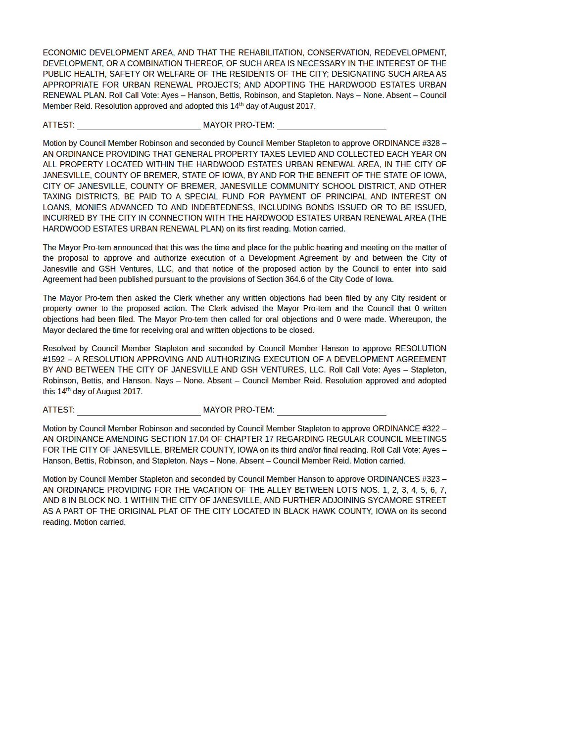ECONOMIC DEVELOPMENT AREA, AND THAT THE REHABILITATION, CONSERVATION, REDEVELOPMENT, DEVELOPMENT, OR A COMBINATION THEREOF, OF SUCH AREA IS NECESSARY IN THE INTEREST OF THE PUBLIC HEALTH, SAFETY OR WELFARE OF THE RESIDENTS OF THE CITY; DESIGNATING SUCH AREA AS APPROPRIATE FOR URBAN RENEWAL PROJECTS; AND ADOPTING THE HARDWOOD ESTATES URBAN RENEWAL PLAN. Roll Call Vote: Ayes – Hanson, Bettis, Robinson, and Stapleton. Nays – None. Absent – Council Member Reid. Resolution approved and adopted this 14th day of August 2017.
ATTEST: MAYOR PRO-TEM:
Motion by Council Member Robinson and seconded by Council Member Stapleton to approve ORDINANCE #328 – AN ORDINANCE PROVIDING THAT GENERAL PROPERTY TAXES LEVIED AND COLLECTED EACH YEAR ON ALL PROPERTY LOCATED WITHIN THE HARDWOOD ESTATES URBAN RENEWAL AREA, IN THE CITY OF JANESVILLE, COUNTY OF BREMER, STATE OF IOWA, BY AND FOR THE BENEFIT OF THE STATE OF IOWA, CITY OF JANESVILLE, COUNTY OF BREMER, JANESVILLE COMMUNITY SCHOOL DISTRICT, AND OTHER TAXING DISTRICTS, BE PAID TO A SPECIAL FUND FOR PAYMENT OF PRINCIPAL AND INTEREST ON LOANS, MONIES ADVANCED TO AND INDEBTEDNESS, INCLUDING BONDS ISSUED OR TO BE ISSUED, INCURRED BY THE CITY IN CONNECTION WITH THE HARDWOOD ESTATES URBAN RENEWAL AREA (THE HARDWOOD ESTATES URBAN RENEWAL PLAN) on its first reading. Motion carried.
The Mayor Pro-tem announced that this was the time and place for the public hearing and meeting on the matter of the proposal to approve and authorize execution of a Development Agreement by and between the City of Janesville and GSH Ventures, LLC, and that notice of the proposed action by the Council to enter into said Agreement had been published pursuant to the provisions of Section 364.6 of the City Code of Iowa.
The Mayor Pro-tem then asked the Clerk whether any written objections had been filed by any City resident or property owner to the proposed action. The Clerk advised the Mayor Pro-tem and the Council that 0 written objections had been filed. The Mayor Pro-tem then called for oral objections and 0 were made. Whereupon, the Mayor declared the time for receiving oral and written objections to be closed.
Resolved by Council Member Stapleton and seconded by Council Member Hanson to approve RESOLUTION #1592 – A RESOLUTION APPROVING AND AUTHORIZING EXECUTION OF A DEVELOPMENT AGREEMENT BY AND BETWEEN THE CITY OF JANESVILLE AND GSH VENTURES, LLC. Roll Call Vote: Ayes – Stapleton, Robinson, Bettis, and Hanson. Nays – None. Absent – Council Member Reid. Resolution approved and adopted this 14th day of August 2017.
ATTEST: MAYOR PRO-TEM:
Motion by Council Member Robinson and seconded by Council Member Stapleton to approve ORDINANCE #322 – AN ORDINANCE AMENDING SECTION 17.04 OF CHAPTER 17 REGARDING REGULAR COUNCIL MEETINGS FOR THE CITY OF JANESVILLE, BREMER COUNTY, IOWA on its third and/or final reading. Roll Call Vote: Ayes – Hanson, Bettis, Robinson, and Stapleton. Nays – None. Absent – Council Member Reid. Motion carried.
Motion by Council Member Stapleton and seconded by Council Member Hanson to approve ORDINANCES #323 – AN ORDINANCE PROVIDING FOR THE VACATION OF THE ALLEY BETWEEN LOTS NOS. 1, 2, 3, 4, 5, 6, 7, AND 8 IN BLOCK NO. 1 WITHIN THE CITY OF JANESVILLE, AND FURTHER ADJOINING SYCAMORE STREET AS A PART OF THE ORIGINAL PLAT OF THE CITY LOCATED IN BLACK HAWK COUNTY, IOWA on its second reading. Motion carried.